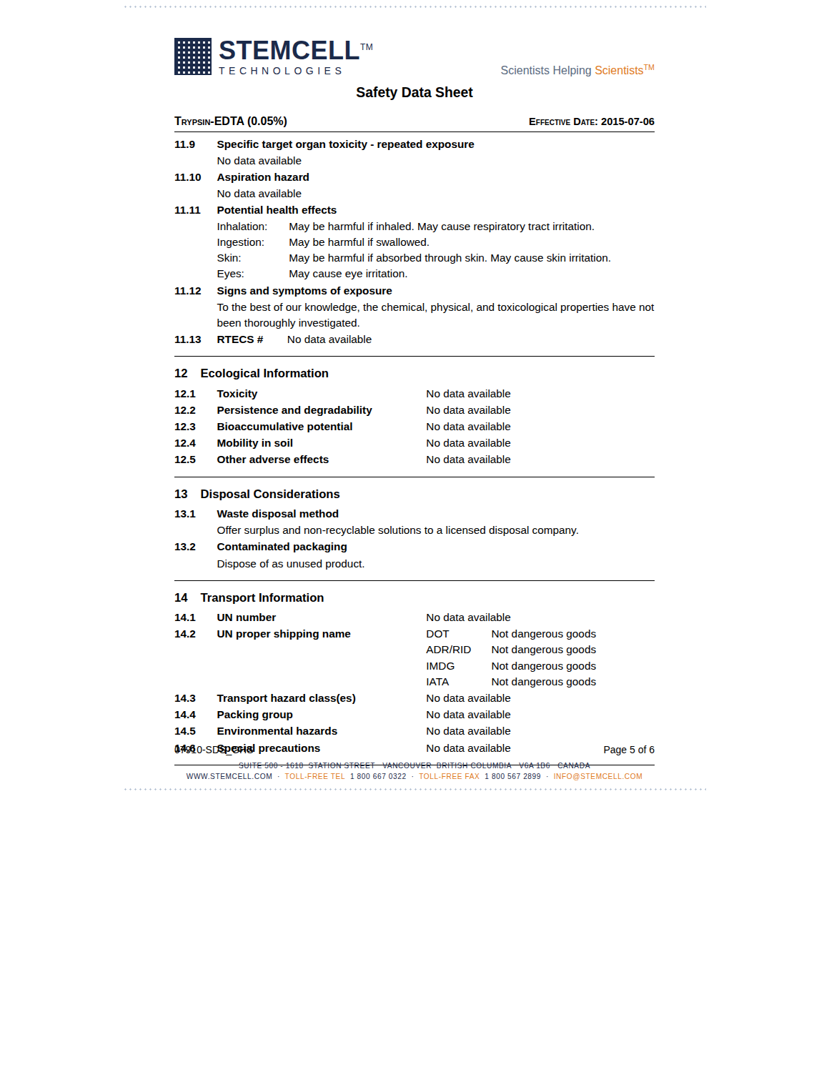STEMCELLTM
TECHNOLOGIES
Scientists Helping Scientists TM
Safety Data Sheet
Trypsin-EDTA (0.05%)
Effective Date: 2015-07-06
11.9 Specific target organ toxicity - repeated exposure
No data available
11.10 Aspiration hazard
No data available
11.11 Potential health effects
Inhalation: May be harmful if inhaled. May cause respiratory tract irritation.
Ingestion: May be harmful if swallowed.
Skin: May be harmful if absorbed through skin. May cause skin irritation.
Eyes: May cause eye irritation.
11.12 Signs and symptoms of exposure
To the best of our knowledge, the chemical, physical, and toxicological properties have not been thoroughly investigated.
11.13 RTECS #No data available
12 Ecological Information
12.1 Toxicity No data available
12.2 Persistence and degradability No data available
12.3 Bioaccumulative potential No data available
12.4 Mobility in soil No data available
12.5 Other adverse effects No data available
13 Disposal Considerations
13.1 Waste disposal method
Offer surplus and non-recyclable solutions to a licensed disposal company.
13.2 Contaminated packaging
Dispose of as unused product.
14 Transport Information
14.1 UN number No data available
14.2 UN proper shipping name
| DOT | Not dangerous goods |
| ADR/RID | Not dangerous goods |
| IMDG | Not dangerous goods |
| IATA | Not dangerous goods |
14.3 Transport hazard class(es) No data available
14.4 Packing group No data available
14.5 Environmental hazards No data available
14.6 Special precautions No data available
07910-SDS_GHS
Page 5 of 6
SUITE 500 - 1618 STATION STREET VANCOUVER BRITISH COLUMBIA V6A 1B6 CANADA
WWW.STEMCELL.COM · TOLL-FREE TEL 1 800 667 0322 · TOLL-FREE FAX 1 800 567 2899 · INFO@STEMCELL.COM